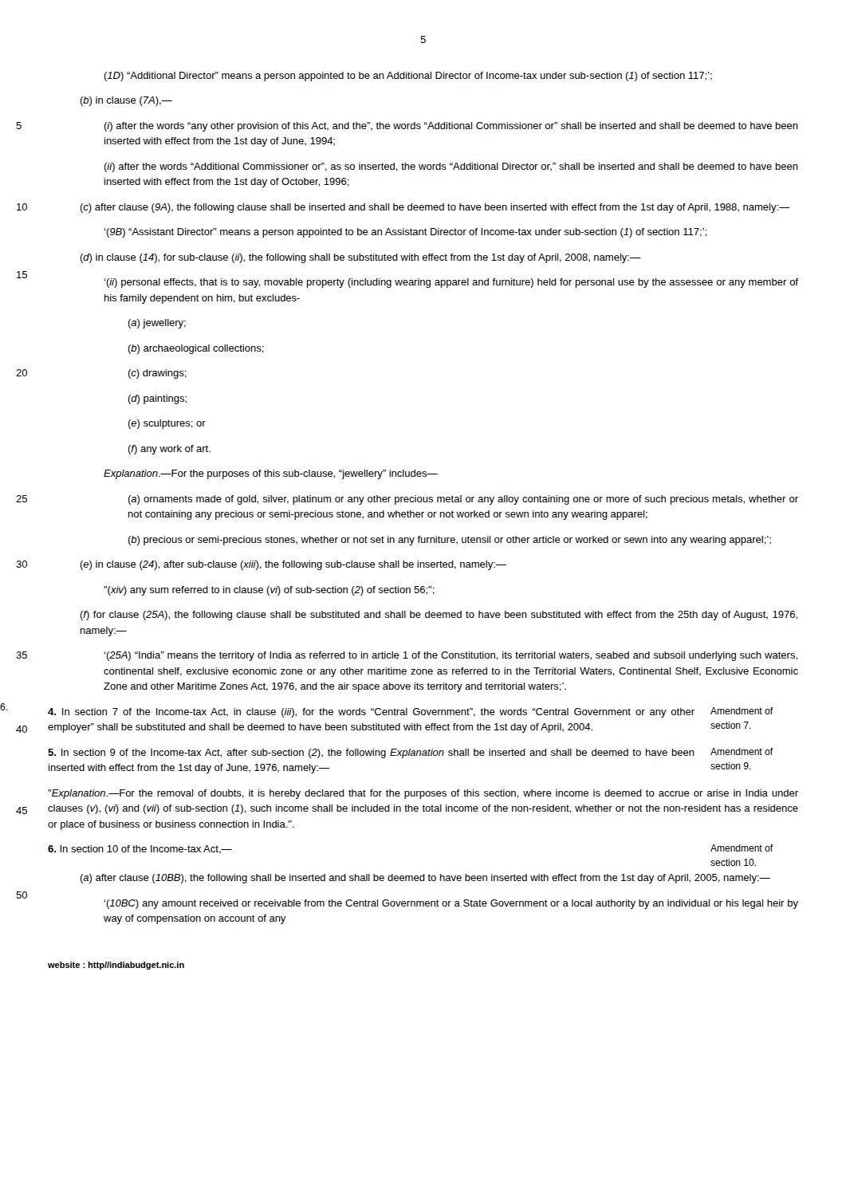5
(1D) “Additional Director” means a person appointed to be an Additional Director of Income-tax under sub-section (1) of section 117;’;
(b) in clause (7A),—
5
(i) after the words “any other provision of this Act, and the”, the words “Additional Commissioner or” shall be inserted and shall be deemed to have been inserted with effect from the 1st day of June, 1994;
(ii) after the words “Additional Commissioner or”, as so inserted, the words “Additional Director or,” shall be inserted and shall be deemed to have been inserted with effect from the 1st day of October, 1996;
10
(c) after clause (9A), the following clause shall be inserted and shall be deemed to have been inserted with effect from the 1st day of April, 1988, namely:—
‘(9B) “Assistant Director” means a person appointed to be an Assistant Director of Income-tax under sub-section (1) of section 117;’;
15
(d) in clause (14), for sub-clause (ii), the following shall be substituted with effect from the 1st day of April, 2008, namely:—
‘(ii) personal effects, that is to say, movable property (including wearing apparel and furniture) held for personal use by the assessee or any member of his family dependent on him, but excludes-
(a) jewellery;
(b) archaeological collections;
20
(c) drawings;
(d) paintings;
(e) sculptures; or
(f) any work of art.
Explanation.—For the purposes of this sub-clause, “jewellery” includes—
25
(a) ornaments made of gold, silver, platinum or any other precious metal or any alloy containing one or more of such precious metals, whether or not containing any precious or semi-precious stone, and whether or not worked or sewn into any wearing apparel;
(b) precious or semi-precious stones, whether or not set in any furniture, utensil or other article or worked or sewn into any wearing apparel;’;
30
(e) in clause (24), after sub-clause (xiii), the following sub-clause shall be inserted, namely:—
"(xiv) any sum referred to in clause (vi) of sub-section (2) of section 56;";
(f) for clause (25A), the following clause shall be substituted and shall be deemed to have been substituted with effect from the 25th day of August, 1976, namely:—
35 80 of 1976.
‘(25A) “India” means the territory of India as referred to in article 1 of the Constitution, its territorial waters, seabed and subsoil underlying such waters, continental shelf, exclusive economic zone or any other maritime zone as referred to in the Territorial Waters, Continental Shelf, Exclusive Economic Zone and other Maritime Zones Act, 1976, and the air space above its territory and territorial waters;’.
40
Amendment of section 7. 4. In section 7 of the Income-tax Act, in clause (iii), for the words “Central Government”, the words “Central Government or any other employer” shall be substituted and shall be deemed to have been substituted with effect from the 1st day of April, 2004.
Amendment of section 9. 5. In section 9 of the Income-tax Act, after sub-section (2), the following Explanation shall be inserted and shall be deemed to have been inserted with effect from the 1st day of June, 1976, namely:—
45
"Explanation.—For the removal of doubts, it is hereby declared that for the purposes of this section, where income is deemed to accrue or arise in India under clauses (v), (vi) and (vii) of sub-section (1), such income shall be included in the total income of the non-resident, whether or not the non-resident has a residence or place of business or business connection in India.".
Amendment of section 10. 6. In section 10 of the Income-tax Act,—
50
(a) after clause (10BB), the following shall be inserted and shall be deemed to have been inserted with effect from the 1st day of April, 2005, namely:—
‘(10BC) any amount received or receivable from the Central Government or a State Government or a local authority by an individual or his legal heir by way of compensation on account of any
website : http//indiabudget.nic.in